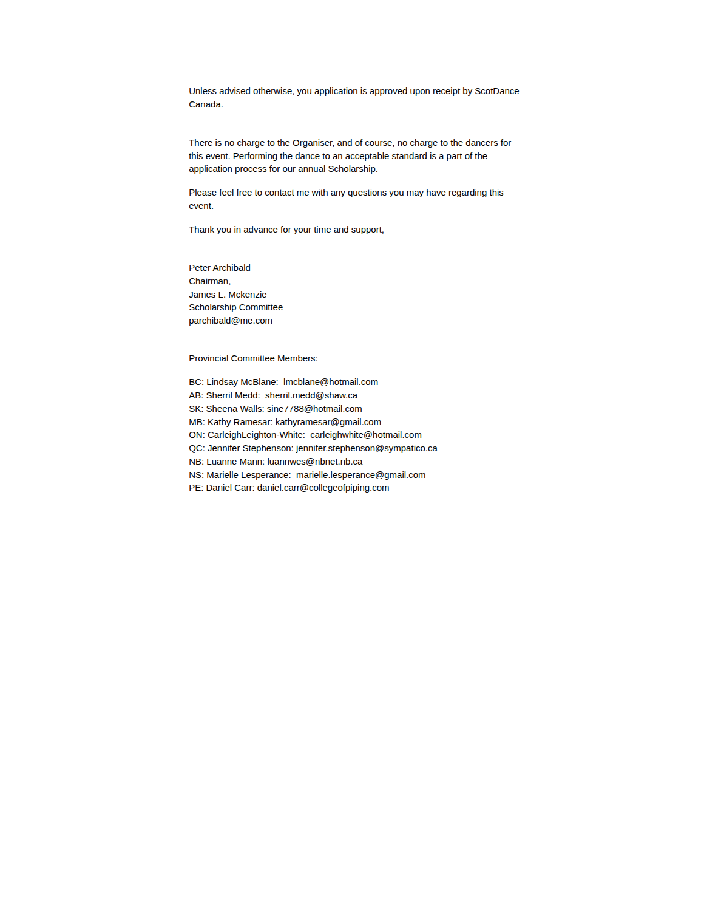Unless advised otherwise, you application is approved upon receipt by ScotDance Canada.
There is no charge to the Organiser, and of course, no charge to the dancers for this event. Performing the dance to an acceptable standard is a part of the application process for our annual Scholarship.
Please feel free to contact me with any questions you may have regarding this event.
Thank you in advance for your time and support,
Peter Archibald
Chairman,
James L. Mckenzie
Scholarship Committee
parchibald@me.com
Provincial Committee Members:
BC: Lindsay McBlane: lmcblane@hotmail.com
AB: Sherril Medd: sherril.medd@shaw.ca
SK: Sheena Walls: sine7788@hotmail.com
MB: Kathy Ramesar: kathyramesar@gmail.com
ON: CarleighLeighton-White: carleighwhite@hotmail.com
QC: Jennifer Stephenson: jennifer.stephenson@sympatico.ca
NB: Luanne Mann: luannwes@nbnet.nb.ca
NS: Marielle Lesperance: marielle.lesperance@gmail.com
PE: Daniel Carr: daniel.carr@collegeofpiping.com